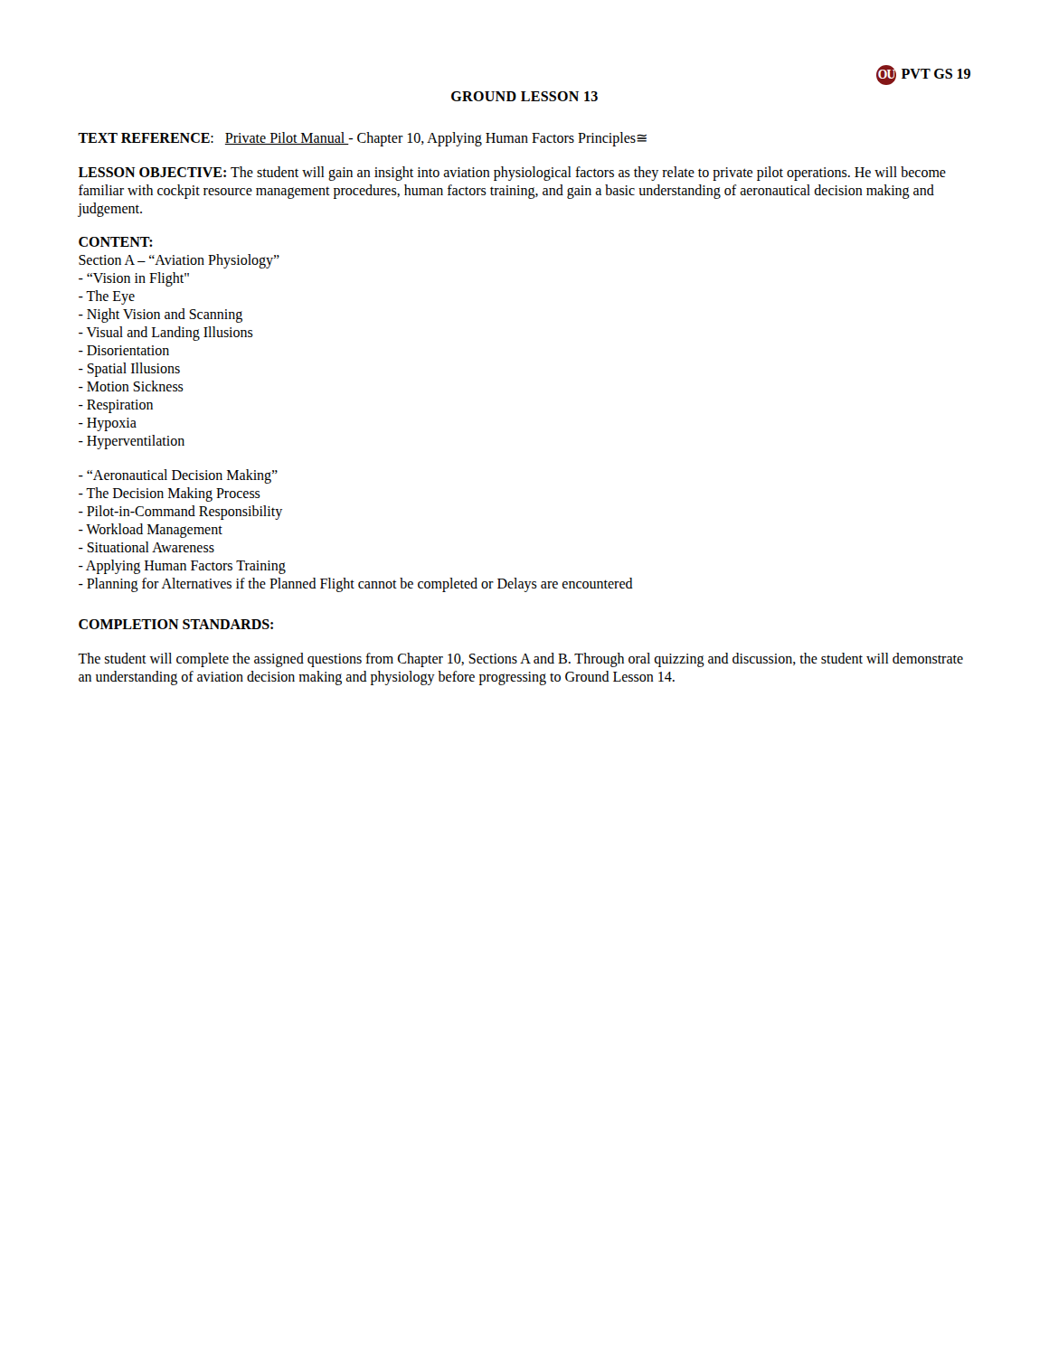OUPVT GS 19
GROUND LESSON 13
TEXT REFERENCE: Private Pilot Manual - Chapter 10, Applying Human Factors Principles≅
LESSON OBJECTIVE: The student will gain an insight into aviation physiological factors as they relate to private pilot operations. He will become familiar with cockpit resource management procedures, human factors training, and gain a basic understanding of aeronautical decision making and judgement.
CONTENT:
Section A – “Aviation Physiology”
- “Vision in Flight"
- The Eye
- Night Vision and Scanning
- Visual and Landing Illusions
- Disorientation
- Spatial Illusions
- Motion Sickness
- Respiration
- Hypoxia
- Hyperventilation
- “Aeronautical Decision Making”
- The Decision Making Process
- Pilot-in-Command Responsibility
- Workload Management
- Situational Awareness
- Applying Human Factors Training
- Planning for Alternatives if the Planned Flight cannot be completed or Delays are encountered
COMPLETION STANDARDS:
The student will complete the assigned questions from Chapter 10, Sections A and B. Through oral quizzing and discussion, the student will demonstrate an understanding of aviation decision making and physiology before progressing to Ground Lesson 14.